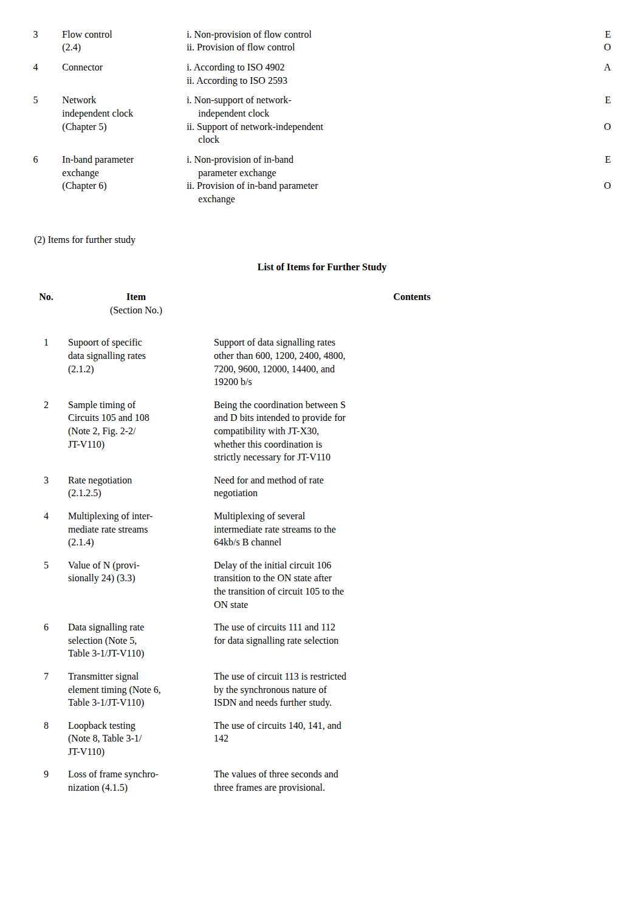| 3 | Flow control (2.4) | i. Non-provision of flow control ii. Provision of flow control | E O |
| 4 | Connector | i. According to ISO 4902 ii. According to ISO 2593 | A |
| 5 | Network independent clock (Chapter 5) | i. Non-support of network- independent clock ii. Support of network-independent clock | E O |
| 6 | In-band parameter exchange (Chapter 6) | i. Non-provision of in-band parameter exchange ii. Provision of in-band parameter exchange | E O |
(2) Items for further study
List of Items for Further Study
| No. | Item (Section No.) | Contents |
| 1 | Supoort of specific data signalling rates (2.1.2) | Support of data signalling rates other than 600, 1200, 2400, 4800, 7200, 9600, 12000, 14400, and 19200 b/s |
| 2 | Sample timing of Circuits 105 and 108 (Note 2, Fig. 2-2/ JT-V110) | Being the coordination between S and D bits intended to provide for compatibility with JT-X30, whether this coordination is strictly necessary for JT-V110 |
| 3 | Rate negotiation (2.1.2.5) | Need for and method of rate negotiation |
| 4 | Multiplexing of inter- mediate rate streams (2.1.4) | Multiplexing of several intermediate rate streams to the 64kb/s B channel |
| 5 | Value of N (provi- sionally 24) (3.3) | Delay of the initial circuit 106 transition to the ON state after the transition of circuit 105 to the ON state |
| 6 | Data signalling rate selection (Note 5, Table 3-1/JT-V110) | The use of circuits 111 and 112 for data signalling rate selection |
| 7 | Transmitter signal element timing (Note 6, Table 3-1/JT-V110) | The use of circuit 113 is restricted by the synchronous nature of ISDN and needs further study. |
| 8 | Loopback testing (Note 8, Table 3-1/ JT-V110) | The use of circuits 140, 141, and 142 |
| 9 | Loss of frame synchro- nization (4.1.5) | The values of three seconds and three frames are provisional. |